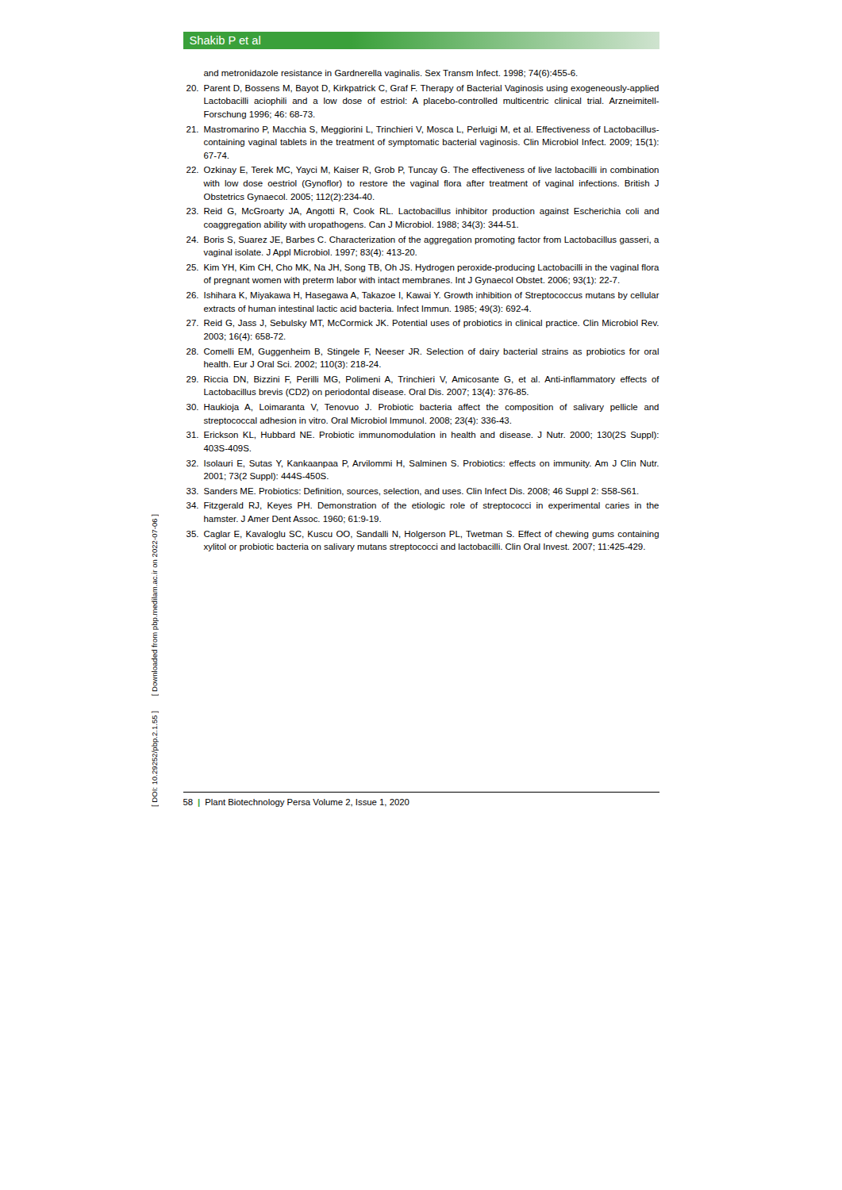[ Downloaded from pbp.medilam.ac.ir on 2022-07-06 ]
[ DOI: 10.29252/pbp.2.1.55 ]
Shakib P et al
and metronidazole resistance in Gardnerella vaginalis. Sex Transm Infect. 1998; 74(6):455-6.
Parent D, Bossens M, Bayot D, Kirkpatrick C, Graf F. Therapy of Bacterial Vaginosis using exogeneously-applied Lactobacilli aciophili and a low dose of estriol: A placebo-controlled multicentric clinical trial. Arzneimitell-Forschung 1996; 46: 68-73.
Mastromarino P, Macchia S, Meggiorini L, Trinchieri V, Mosca L, Perluigi M, et al. Effectiveness of Lactobacillus-containing vaginal tablets in the treatment of symptomatic bacterial vaginosis. Clin Microbiol Infect. 2009; 15(1): 67-74.
Ozkinay E, Terek MC, Yayci M, Kaiser R, Grob P, Tuncay G. The effectiveness of live lactobacilli in combination with low dose oestriol (Gynoflor) to restore the vaginal flora after treatment of vaginal infections. British J Obstetrics Gynaecol. 2005; 112(2):234-40.
Reid G, McGroarty JA, Angotti R, Cook RL. Lactobacillus inhibitor production against Escherichia coli and coaggregation ability with uropathogens. Can J Microbiol. 1988; 34(3): 344-51.
Boris S, Suarez JE, Barbes C. Characterization of the aggregation promoting factor from Lactobacillus gasseri, a vaginal isolate. J Appl Microbiol. 1997; 83(4): 413-20.
Kim YH, Kim CH, Cho MK, Na JH, Song TB, Oh JS. Hydrogen peroxide-producing Lactobacilli in the vaginal flora of pregnant women with preterm labor with intact membranes. Int J Gynaecol Obstet. 2006; 93(1): 22-7.
Ishihara K, Miyakawa H, Hasegawa A, Takazoe I, Kawai Y. Growth inhibition of Streptococcus mutans by cellular extracts of human intestinal lactic acid bacteria. Infect Immun. 1985; 49(3): 692-4.
Reid G, Jass J, Sebulsky MT, McCormick JK. Potential uses of probiotics in clinical practice. Clin Microbiol Rev. 2003; 16(4): 658-72.
Comelli EM, Guggenheim B, Stingele F, Neeser JR. Selection of dairy bacterial strains as probiotics for oral health. Eur J Oral Sci. 2002; 110(3): 218-24.
Riccia DN, Bizzini F, Perilli MG, Polimeni A, Trinchieri V, Amicosante G, et al. Anti-inflammatory effects of Lactobacillus brevis (CD2) on periodontal disease. Oral Dis. 2007; 13(4): 376-85.
Haukioja A, Loimaranta V, Tenovuo J. Probiotic bacteria affect the composition of salivary pellicle and streptococcal adhesion in vitro. Oral Microbiol Immunol. 2008; 23(4): 336-43.
Erickson KL, Hubbard NE. Probiotic immunomodulation in health and disease. J Nutr. 2000; 130(2S Suppl): 403S-409S.
Isolauri E, Sutas Y, Kankaanpaa P, Arvilommi H, Salminen S. Probiotics: effects on immunity. Am J Clin Nutr. 2001; 73(2 Suppl): 444S-450S.
Sanders ME. Probiotics: Definition, sources, selection, and uses. Clin Infect Dis. 2008; 46 Suppl 2: S58-S61.
Fitzgerald RJ, Keyes PH. Demonstration of the etiologic role of streptococci in experimental caries in the hamster. J Amer Dent Assoc. 1960; 61:9-19.
Caglar E, Kavaloglu SC, Kuscu OO, Sandalli N, Holgerson PL, Twetman S. Effect of chewing gums containing xylitol or probiotic bacteria on salivary mutans streptococci and lactobacilli. Clin Oral Invest. 2007; 11:425-429.
58|Plant Biotechnology Persa Volume 2, Issue 1, 2020